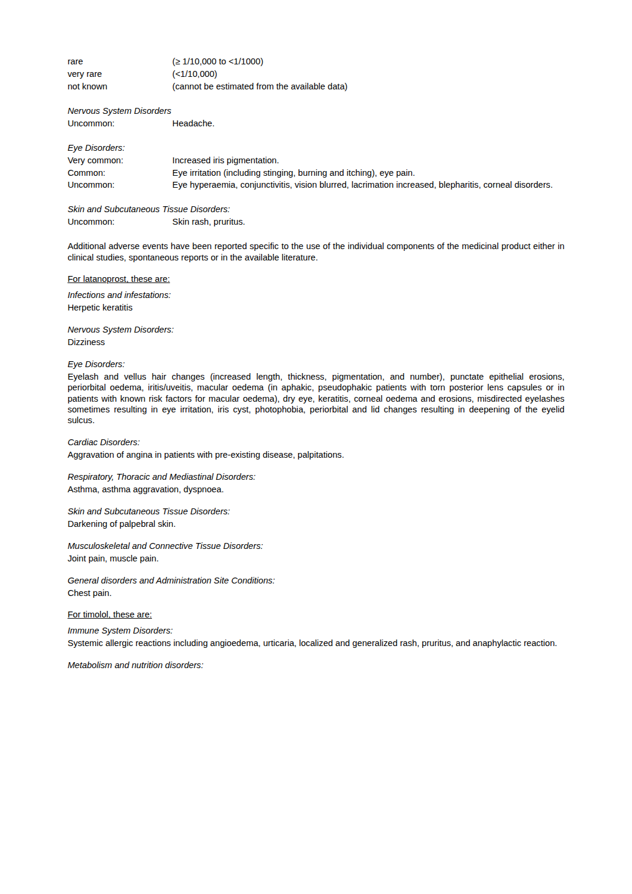| rare | (≥ 1/10,000 to <1/1000) |
| very rare | (<1/10,000) |
| not known | (cannot be estimated from the available data) |
Nervous System Disorders
| Uncommon: | Headache. |
Eye Disorders:
| Very common: | Increased iris pigmentation. |
| Common: | Eye irritation (including stinging, burning and itching), eye pain. |
| Uncommon: | Eye hyperaemia, conjunctivitis, vision blurred, lacrimation increased, blepharitis, corneal disorders. |
Skin and Subcutaneous Tissue Disorders:
| Uncommon: | Skin rash, pruritus. |
Additional adverse events have been reported specific to the use of the individual components of the medicinal product either in clinical studies, spontaneous reports or in the available literature.
For latanoprost, these are:
Infections and infestations:
Herpetic keratitis
Nervous System Disorders:
Dizziness
Eye Disorders:
Eyelash and vellus hair changes (increased length, thickness, pigmentation, and number), punctate epithelial erosions, periorbital oedema, iritis/uveitis, macular oedema (in aphakic, pseudophakic patients with torn posterior lens capsules or in patients with known risk factors for macular oedema), dry eye, keratitis, corneal oedema and erosions, misdirected eyelashes sometimes resulting in eye irritation, iris cyst, photophobia, periorbital and lid changes resulting in deepening of the eyelid sulcus.
Cardiac Disorders:
Aggravation of angina in patients with pre-existing disease, palpitations.
Respiratory, Thoracic and Mediastinal Disorders:
Asthma, asthma aggravation, dyspnoea.
Skin and Subcutaneous Tissue Disorders:
Darkening of palpebral skin.
Musculoskeletal and Connective Tissue Disorders:
Joint pain, muscle pain.
General disorders and Administration Site Conditions:
Chest pain.
For timolol, these are:
Immune System Disorders:
Systemic allergic reactions including angioedema, urticaria, localized and generalized rash, pruritus, and anaphylactic reaction.
Metabolism and nutrition disorders: